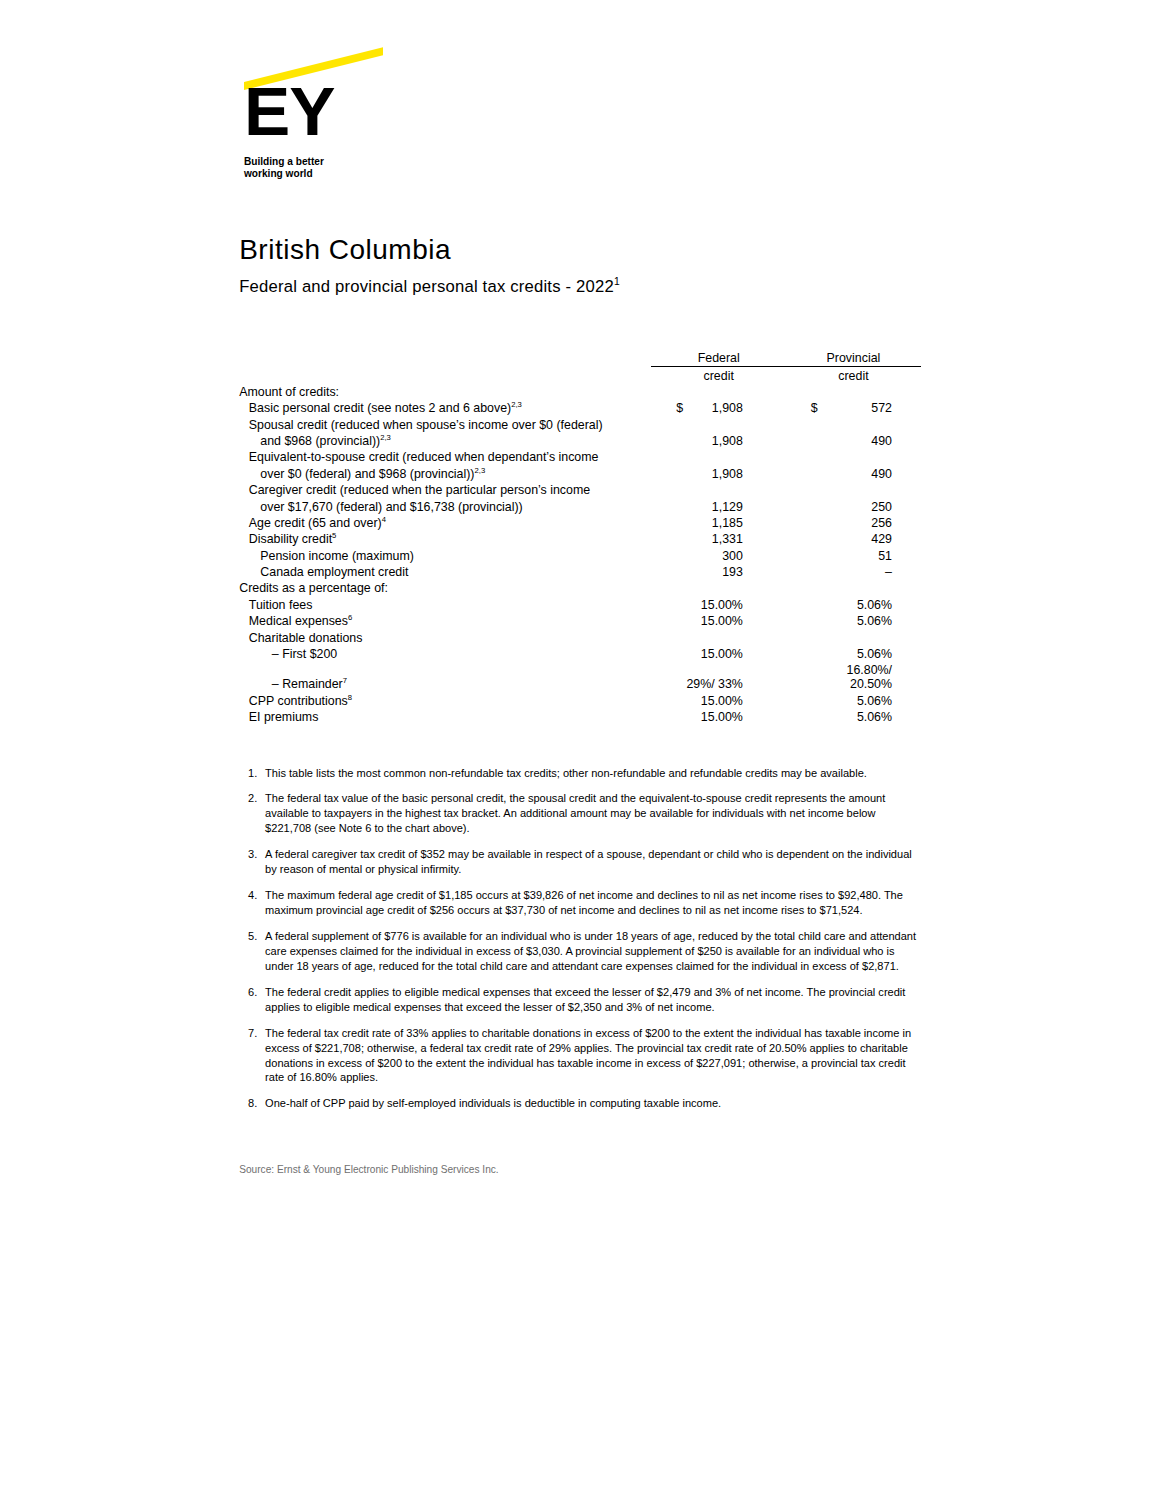EY
Building a better
working world
British Columbia
Federal and provincial personal tax credits - 20221
| | Federal | Provincial |
| | credit | credit |
| Amount of credits: | | | | |
| Basic personal credit (see notes 2 and 6 above) 2,3 | $ | 1,908 | $ | 572 |
| Spousal credit (reduced when spouse’s income over $0 (federal) | | | | |
| and $968 (provincial)) 2,3 | | 1,908 | | 490 |
| Equivalent-to-spouse credit (reduced when dependant’s income | | | | |
| over $0 (federal) and $968 (provincial)) 2,3 | | 1,908 | | 490 |
| Caregiver credit (reduced when the particular person’s income | | | | |
| over $17,670 (federal) and $16,738 (provincial)) | | 1,129 | | 250 |
| Age credit (65 and over) 4 | | 1,185 | | 256 |
| Disability credit 5 | | 1,331 | | 429 |
| Pension income (maximum) | | 300 | | 51 |
| Canada employment credit | | 193 | | – |
| Credits as a percentage of: | | | | |
| Tuition fees | | 15.00% | | 5.06% |
| Medical expenses 6 | | 15.00% | | 5.06% |
| Charitable donations | | | | |
| – First $200 | | 15.00% | | 5.06% |
| – Remainder 7 | | 29%/ 33% | | 16.80%/ 20.50% |
| CPP contributions 8 | | 15.00% | | 5.06% |
| EI premiums | | 15.00% | | 5.06% |
This table lists the most common non-refundable tax credits; other non-refundable and refundable credits may be available.
The federal tax value of the basic personal credit, the spousal credit and the equivalent-to-spouse credit represents the amount available to taxpayers in the highest tax bracket. An additional amount may be available for individuals with net income below $221,708 (see Note 6 to the chart above).
A federal caregiver tax credit of $352 may be available in respect of a spouse, dependant or child who is dependent on the individual by reason of mental or physical infirmity.
The maximum federal age credit of $1,185 occurs at $39,826 of net income and declines to nil as net income rises to $92,480. The maximum provincial age credit of $256 occurs at $37,730 of net income and declines to nil as net income rises to $71,524.
A federal supplement of $776 is available for an individual who is under 18 years of age, reduced by the total child care and attendant care expenses claimed for the individual in excess of $3,030. A provincial supplement of $250 is available for an individual who is under 18 years of age, reduced for the total child care and attendant care expenses claimed for the individual in excess of $2,871.
The federal credit applies to eligible medical expenses that exceed the lesser of $2,479 and 3% of net income. The provincial credit applies to eligible medical expenses that exceed the lesser of $2,350 and 3% of net income.
The federal tax credit rate of 33% applies to charitable donations in excess of $200 to the extent the individual has taxable income in excess of $221,708; otherwise, a federal tax credit rate of 29% applies. The provincial tax credit rate of 20.50% applies to charitable donations in excess of $200 to the extent the individual has taxable income in excess of $227,091; otherwise, a provincial tax credit rate of 16.80% applies.
One-half of CPP paid by self-employed individuals is deductible in computing taxable income.
Source: Ernst & Young Electronic Publishing Services Inc.